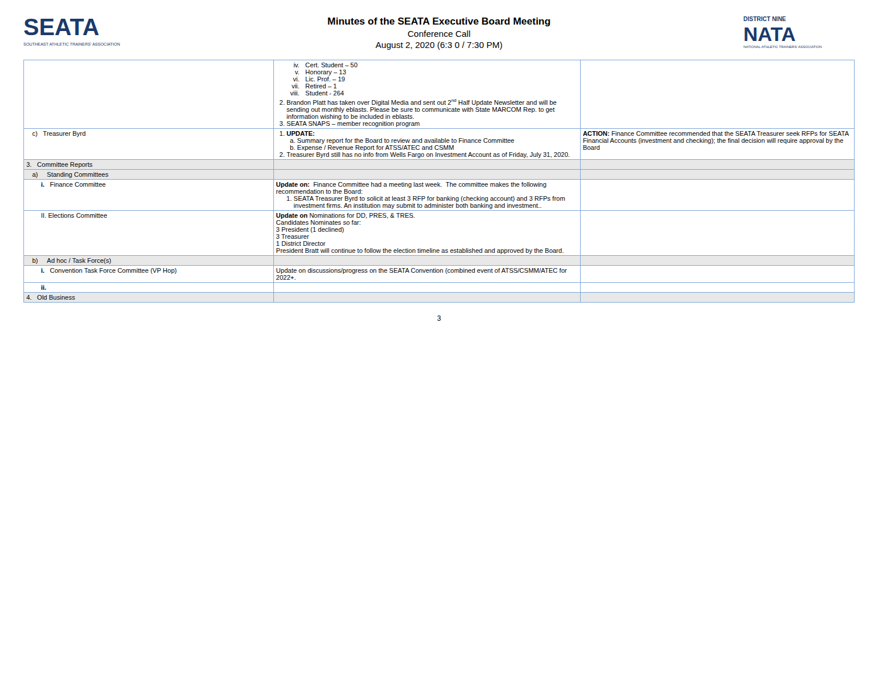Minutes of the SEATA Executive Board Meeting
Conference Call
August 2, 2020 (6:3 0 / 7:30 PM)
| | iv. Cert. Student – 50 v. Honorary – 13 vi. Lic. Prof. – 19 vii. Retired – 1 viii. Student - 264 Brandon Platt has taken over Digital Media and sent out 2 nd Half Update Newsletter and will be sending out monthly eblasts. Please be sure to communicate with State MARCOM Rep. to get information wishing to be included in eblasts. SEATA SNAPS – member recognition program | |
| c) Treasurer Byrd | UPDATE: Summary report for the Board to review and available to Finance Committee Expense / Revenue Report for ATSS/ATEC and CSMM Treasurer Byrd still has no info from Wells Fargo on Investment Account as of Friday, July 31, 2020. | ACTION: Finance Committee recommended that the SEATA Treasurer seek RFPs for SEATA Financial Accounts (investment and checking); the final decision will require approval by the Board |
| 3. Committee Reports | | |
| a) Standing Committees | | |
| i. Finance Committee | Update on: Finance Committee had a meeting last week. The committee makes the following recommendation to the Board: SEATA Treasurer Byrd to solicit at least 3 RFP for banking (checking account) and 3 RFPs from investment firms. An institution may submit to administer both banking and investment.. | |
| II. Elections Committee | Update on Nominations for DD, PRES, & TRES. Candidates Nominates so far: 3 President (1 declined) 3 Treasurer 1 District Director President Bratt will continue to follow the election timeline as established and approved by the Board. | |
| b) Ad hoc / Task Force(s) | | |
| i. Convention Task Force Committee (VP Hop) | Update on discussions/progress on the SEATA Convention (combined event of ATSS/CSMM/ATEC for 2022+. | |
| ii. | | |
| 4. Old Business | | |
3